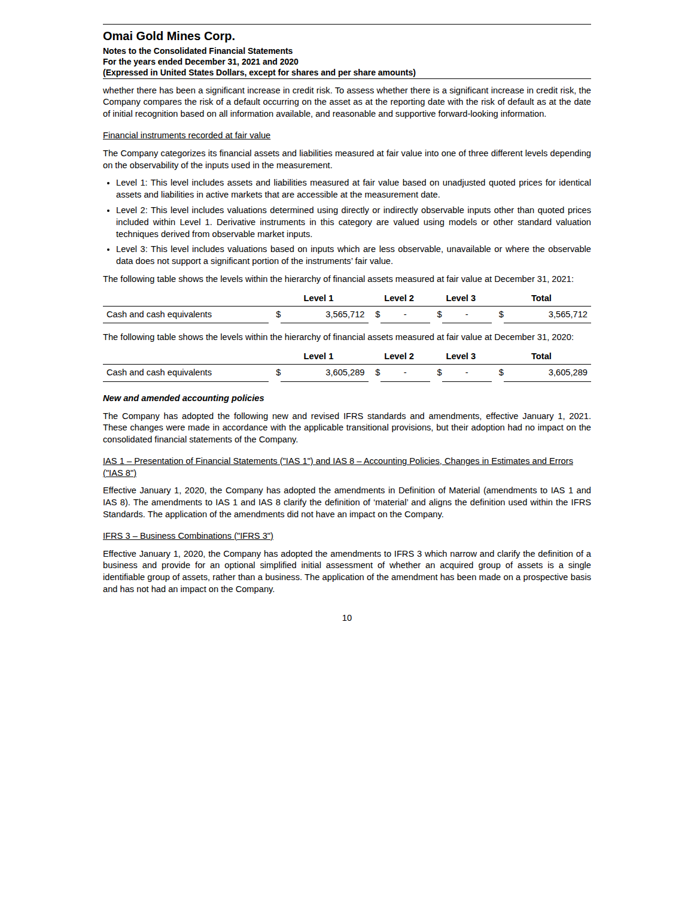Omai Gold Mines Corp.
Notes to the Consolidated Financial Statements
For the years ended December 31, 2021 and 2020
(Expressed in United States Dollars, except for shares and per share amounts)
whether there has been a significant increase in credit risk. To assess whether there is a significant increase in credit risk, the Company compares the risk of a default occurring on the asset as at the reporting date with the risk of default as at the date of initial recognition based on all information available, and reasonable and supportive forward-looking information.
Financial instruments recorded at fair value
The Company categorizes its financial assets and liabilities measured at fair value into one of three different levels depending on the observability of the inputs used in the measurement.
Level 1: This level includes assets and liabilities measured at fair value based on unadjusted quoted prices for identical assets and liabilities in active markets that are accessible at the measurement date.
Level 2: This level includes valuations determined using directly or indirectly observable inputs other than quoted prices included within Level 1. Derivative instruments in this category are valued using models or other standard valuation techniques derived from observable market inputs.
Level 3: This level includes valuations based on inputs which are less observable, unavailable or where the observable data does not support a significant portion of the instruments’ fair value.
The following table shows the levels within the hierarchy of financial assets measured at fair value at December 31, 2021:
| | Level 1 | Level 2 | Level 3 | Total |
| --- | --- | --- | --- | --- |
| Cash and cash equivalents | $ | 3,565,712 | $ | - | $ | - | $ | 3,565,712 |
The following table shows the levels within the hierarchy of financial assets measured at fair value at December 31, 2020:
| | Level 1 | Level 2 | Level 3 | Total |
| --- | --- | --- | --- | --- |
| Cash and cash equivalents | $ | 3,605,289 | $ | - | $ | - | $ | 3,605,289 |
New and amended accounting policies
The Company has adopted the following new and revised IFRS standards and amendments, effective January 1, 2021. These changes were made in accordance with the applicable transitional provisions, but their adoption had no impact on the consolidated financial statements of the Company.
IAS 1 – Presentation of Financial Statements ("IAS 1") and IAS 8 – Accounting Policies, Changes in Estimates and Errors ("IAS 8")
Effective January 1, 2020, the Company has adopted the amendments in Definition of Material (amendments to IAS 1 and IAS 8). The amendments to IAS 1 and IAS 8 clarify the definition of ‘material’ and aligns the definition used within the IFRS Standards. The application of the amendments did not have an impact on the Company.
IFRS 3 – Business Combinations ("IFRS 3")
Effective January 1, 2020, the Company has adopted the amendments to IFRS 3 which narrow and clarify the definition of a business and provide for an optional simplified initial assessment of whether an acquired group of assets is a single identifiable group of assets, rather than a business. The application of the amendment has been made on a prospective basis and has not had an impact on the Company.
10